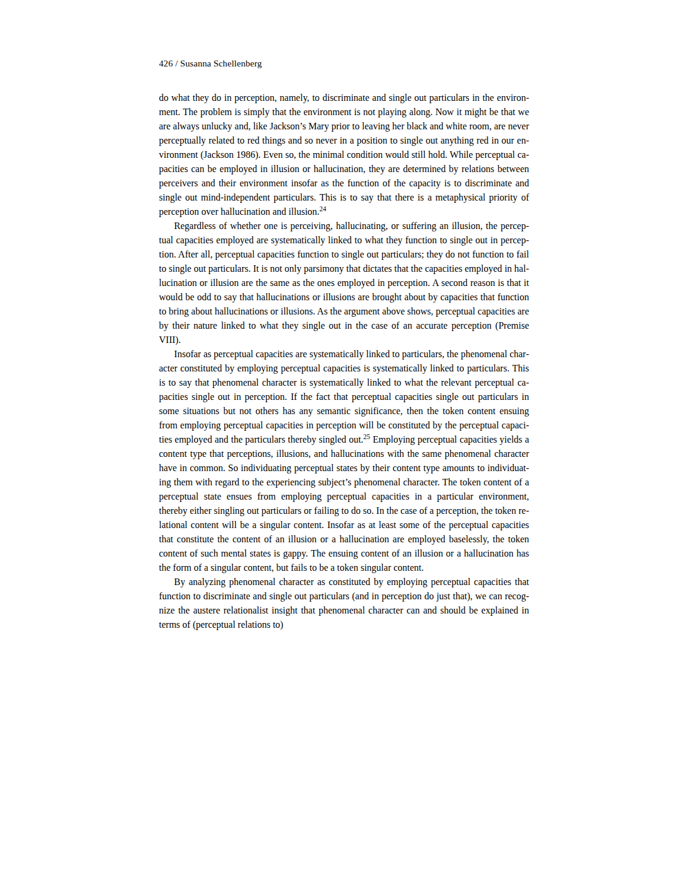426 / Susanna Schellenberg
do what they do in perception, namely, to discriminate and single out particulars in the environment. The problem is simply that the environment is not playing along. Now it might be that we are always unlucky and, like Jackson’s Mary prior to leaving her black and white room, are never perceptually related to red things and so never in a position to single out anything red in our environment (Jackson 1986). Even so, the minimal condition would still hold. While perceptual capacities can be employed in illusion or hallucination, they are determined by relations between perceivers and their environment insofar as the function of the capacity is to discriminate and single out mind-independent particulars. This is to say that there is a metaphysical priority of perception over hallucination and illusion.24
Regardless of whether one is perceiving, hallucinating, or suffering an illusion, the perceptual capacities employed are systematically linked to what they function to single out in perception. After all, perceptual capacities function to single out particulars; they do not function to fail to single out particulars. It is not only parsimony that dictates that the capacities employed in hallucination or illusion are the same as the ones employed in perception. A second reason is that it would be odd to say that hallucinations or illusions are brought about by capacities that function to bring about hallucinations or illusions. As the argument above shows, perceptual capacities are by their nature linked to what they single out in the case of an accurate perception (Premise VIII).
Insofar as perceptual capacities are systematically linked to particulars, the phenomenal character constituted by employing perceptual capacities is systematically linked to particulars. This is to say that phenomenal character is systematically linked to what the relevant perceptual capacities single out in perception. If the fact that perceptual capacities single out particulars in some situations but not others has any semantic significance, then the token content ensuing from employing perceptual capacities in perception will be constituted by the perceptual capacities employed and the particulars thereby singled out.25 Employing perceptual capacities yields a content type that perceptions, illusions, and hallucinations with the same phenomenal character have in common. So individuating perceptual states by their content type amounts to individuating them with regard to the experiencing subject’s phenomenal character. The token content of a perceptual state ensues from employing perceptual capacities in a particular environment, thereby either singling out particulars or failing to do so. In the case of a perception, the token relational content will be a singular content. Insofar as at least some of the perceptual capacities that constitute the content of an illusion or a hallucination are employed baselessly, the token content of such mental states is gappy. The ensuing content of an illusion or a hallucination has the form of a singular content, but fails to be a token singular content.
By analyzing phenomenal character as constituted by employing perceptual capacities that function to discriminate and single out particulars (and in perception do just that), we can recognize the austere relationalist insight that phenomenal character can and should be explained in terms of (perceptual relations to)